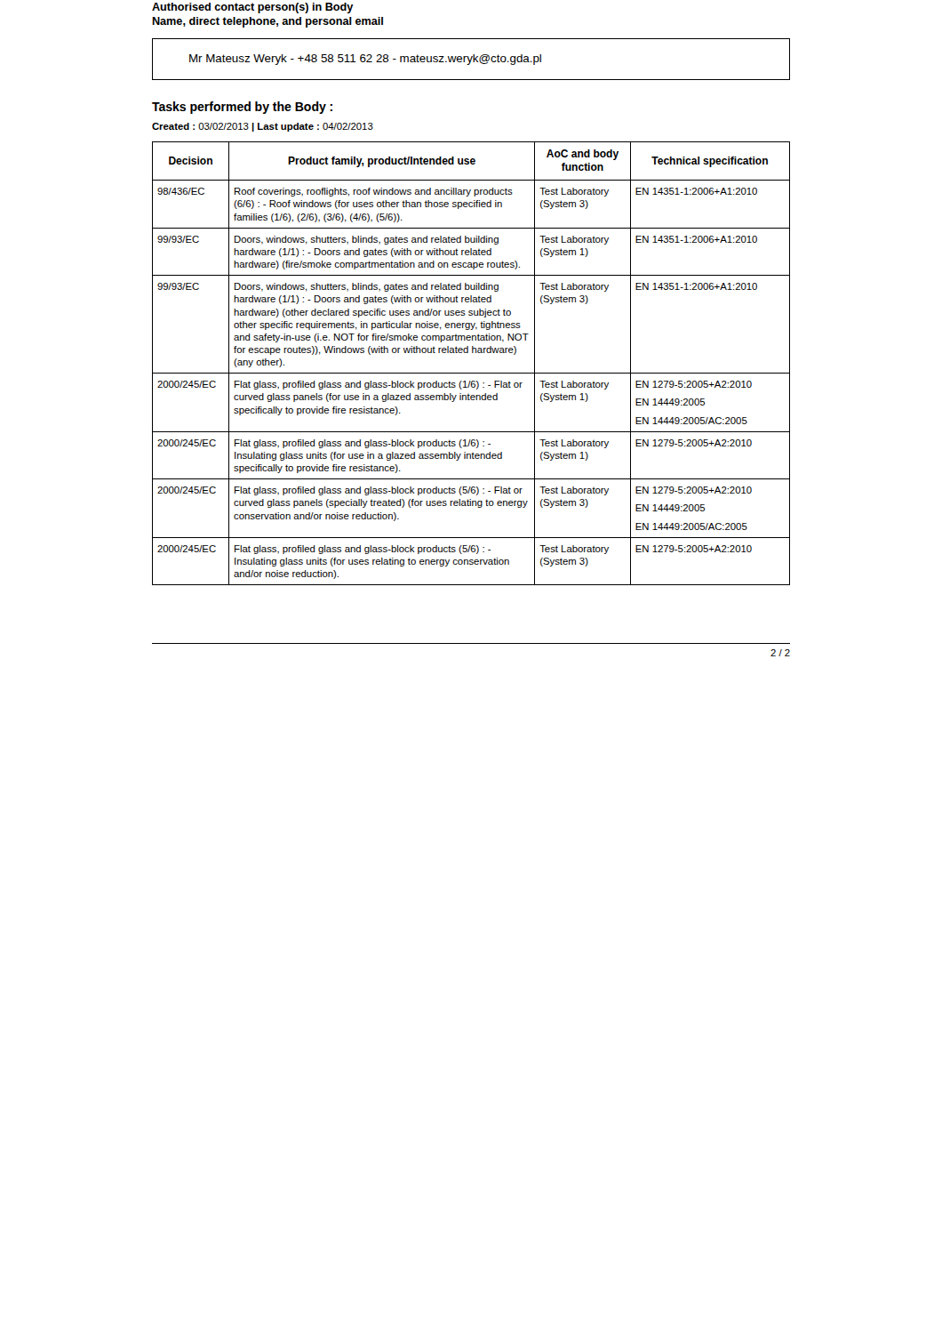Authorised contact person(s) in Body
Name, direct telephone, and personal email
Mr Mateusz Weryk - +48 58 511 62 28 - mateusz.weryk@cto.gda.pl
Tasks performed by the Body :
Created : 03/02/2013 | Last update : 04/02/2013
| Decision | Product family, product/Intended use | AoC and body function | Technical specification |
| --- | --- | --- | --- |
| 98/436/EC | Roof coverings, rooflights, roof windows and ancillary products (6/6) : - Roof windows (for uses other than those specified in families (1/6), (2/6), (3/6), (4/6), (5/6)). | Test Laboratory (System 3) | EN 14351-1:2006+A1:2010 |
| 99/93/EC | Doors, windows, shutters, blinds, gates and related building hardware (1/1) : - Doors and gates (with or without related hardware) (fire/smoke compartmentation and on escape routes). | Test Laboratory (System 1) | EN 14351-1:2006+A1:2010 |
| 99/93/EC | Doors, windows, shutters, blinds, gates and related building hardware (1/1) : - Doors and gates (with or without related hardware) (other declared specific uses and/or uses subject to other specific requirements, in particular noise, energy, tightness and safety-in-use (i.e. NOT for fire/smoke compartmentation, NOT for escape routes)), Windows (with or without related hardware) (any other). | Test Laboratory (System 3) | EN 14351-1:2006+A1:2010 |
| 2000/245/EC | Flat glass, profiled glass and glass-block products (1/6) : - Flat or curved glass panels (for use in a glazed assembly intended specifically to provide fire resistance). | Test Laboratory (System 1) | EN 1279-5:2005+A2:2010 EN 14449:2005 EN 14449:2005/AC:2005 |
| 2000/245/EC | Flat glass, profiled glass and glass-block products (1/6) : - Insulating glass units (for use in a glazed assembly intended specifically to provide fire resistance). | Test Laboratory (System 1) | EN 1279-5:2005+A2:2010 |
| 2000/245/EC | Flat glass, profiled glass and glass-block products (5/6) : - Flat or curved glass panels (specially treated) (for uses relating to energy conservation and/or noise reduction). | Test Laboratory (System 3) | EN 1279-5:2005+A2:2010 EN 14449:2005 EN 14449:2005/AC:2005 |
| 2000/245/EC | Flat glass, profiled glass and glass-block products (5/6) : - Insulating glass units (for uses relating to energy conservation and/or noise reduction). | Test Laboratory (System 3) | EN 1279-5:2005+A2:2010 |
2 / 2